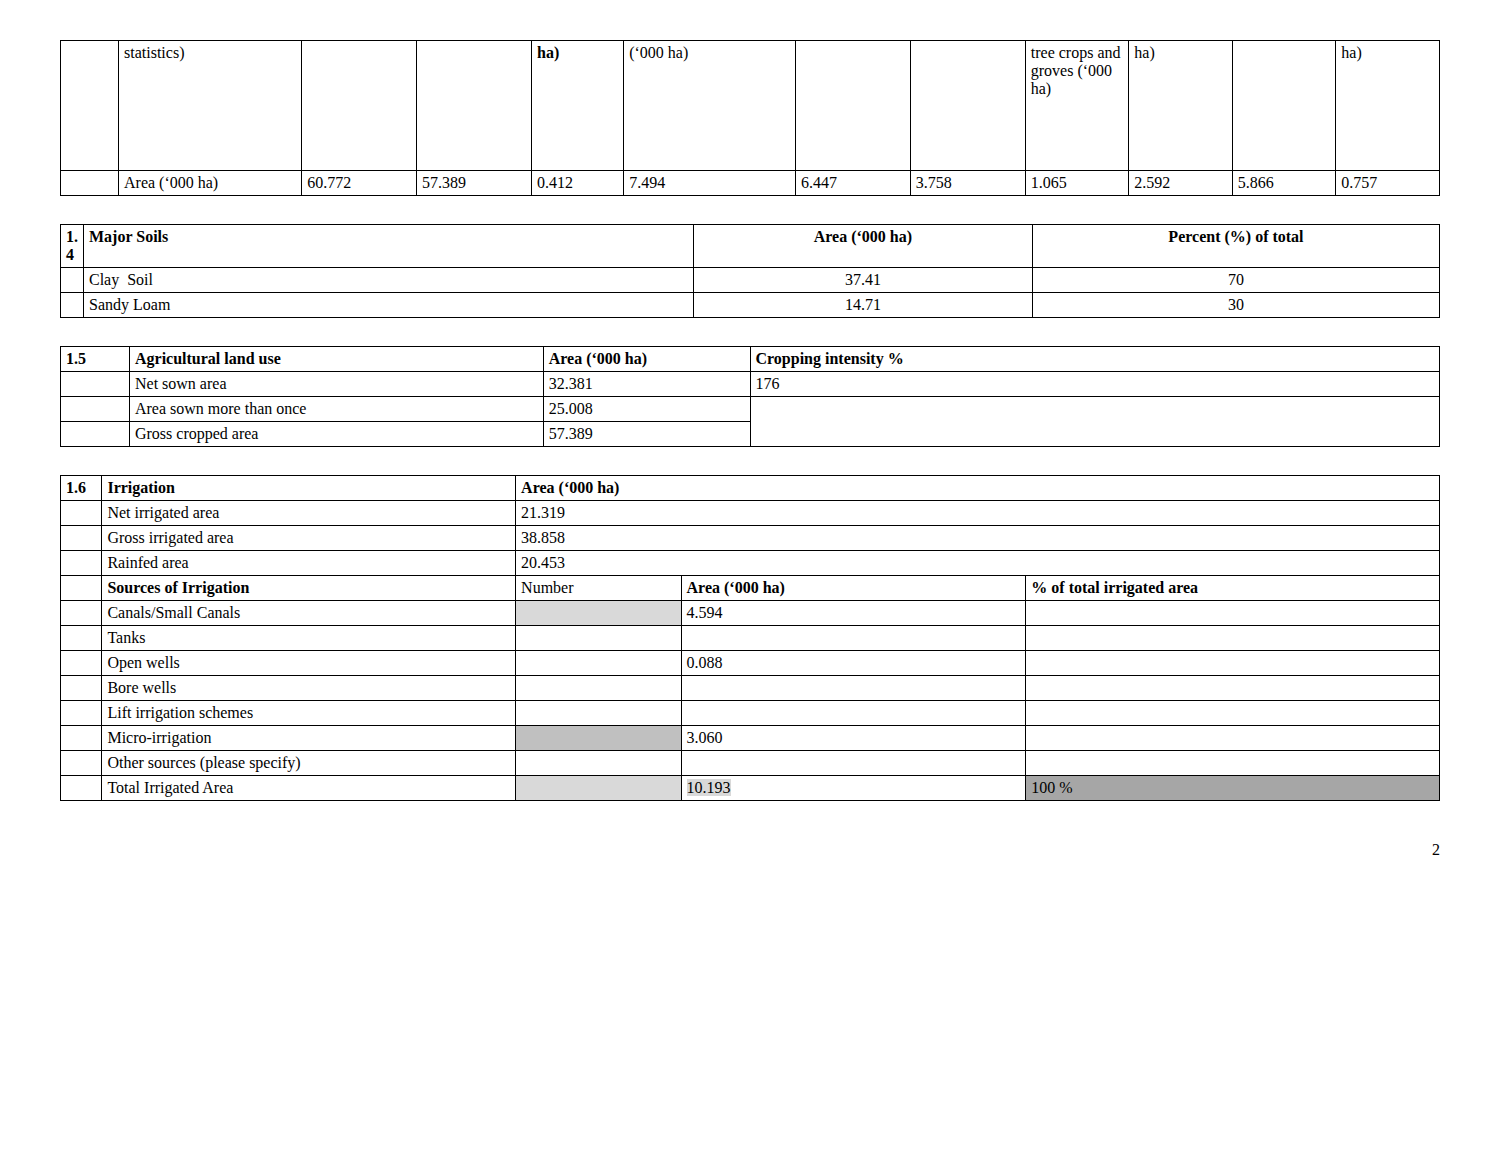| | statistics) | | | ha) | (‘000 ha) | | | tree crops and groves (‘000 ha) | ha) | | ha) |
| | Area (‘000 ha) | 60.772 | 57.389 | 0.412 | 7.494 | 6.447 | 3.758 | 1.065 | 2.592 | 5.866 | 0.757 |
| 1. 4 | Major Soils | Area (‘000 ha) | Percent (%) of total |
| | Clay Soil | 37.41 | 70 |
| | Sandy Loam | 14.71 | 30 |
| 1.5 | Agricultural land use | Area (‘000 ha) | Cropping intensity % |
| | Net sown area | 32.381 | 176 |
| | Area sown more than once | 25.008 | |
| | Gross cropped area | 57.389 | |
| 1.6 | Irrigation | Area (‘000 ha) |
| | Net irrigated area | 21.319 |
| | Gross irrigated area | 38.858 |
| | Rainfed area | 20.453 |
| | Sources of Irrigation | Number | Area (‘000 ha) | % of total irrigated area |
| | Canals/Small Canals | | 4.594 | |
| | Tanks | | | |
| | Open wells | | 0.088 | |
| | Bore wells | | | |
| | Lift irrigation schemes | | | |
| | Micro-irrigation | | 3.060 | |
| | Other sources (please specify) | | | |
| | Total Irrigated Area | | 10.193 | 100 % |
2